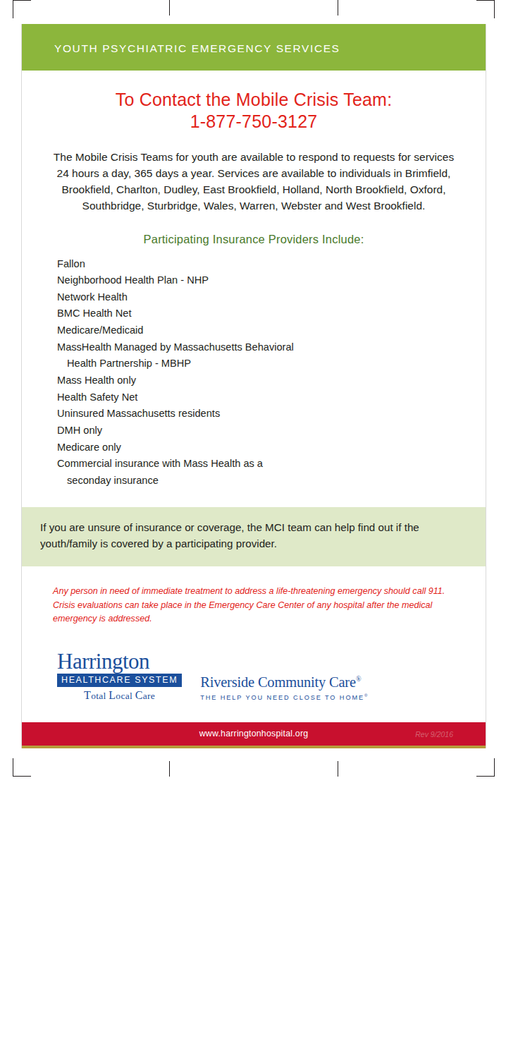Youth Psychiatric Emergency Services
To Contact the Mobile Crisis Team: 1-877-750-3127
The Mobile Crisis Teams for youth are available to respond to requests for services 24 hours a day, 365 days a year. Services are available to individuals in Brimfield, Brookfield, Charlton, Dudley, East Brookfield, Holland, North Brookfield, Oxford, Southbridge, Sturbridge, Wales, Warren, Webster and West Brookfield.
Participating Insurance Providers Include:
Fallon
Neighborhood Health Plan - NHP
Network Health
BMC Health Net
Medicare/Medicaid
MassHealth Managed by Massachusetts BehavioralHealth Partnership - MBHP
Mass Health only
Health Safety Net
Uninsured Massachusetts residents
DMH only
Medicare only
Commercial insurance with Mass Health as aseconday insurance
If you are unsure of insurance or coverage, the MCI team can help find out if the youth/family is covered by a participating provider.
Any person in need of immediate treatment to address a life-threatening emergency should call 911. Crisis evaluations can take place in the Emergency Care Center of any hospital after the medical emergency is addressed.
Harrington HEALTHCARE SYSTEM Total Local Care
Riverside Community Care® THE HELP YOU NEED CLOSE TO HOME®
www.harringtonhospital.org
Rev 9/2016